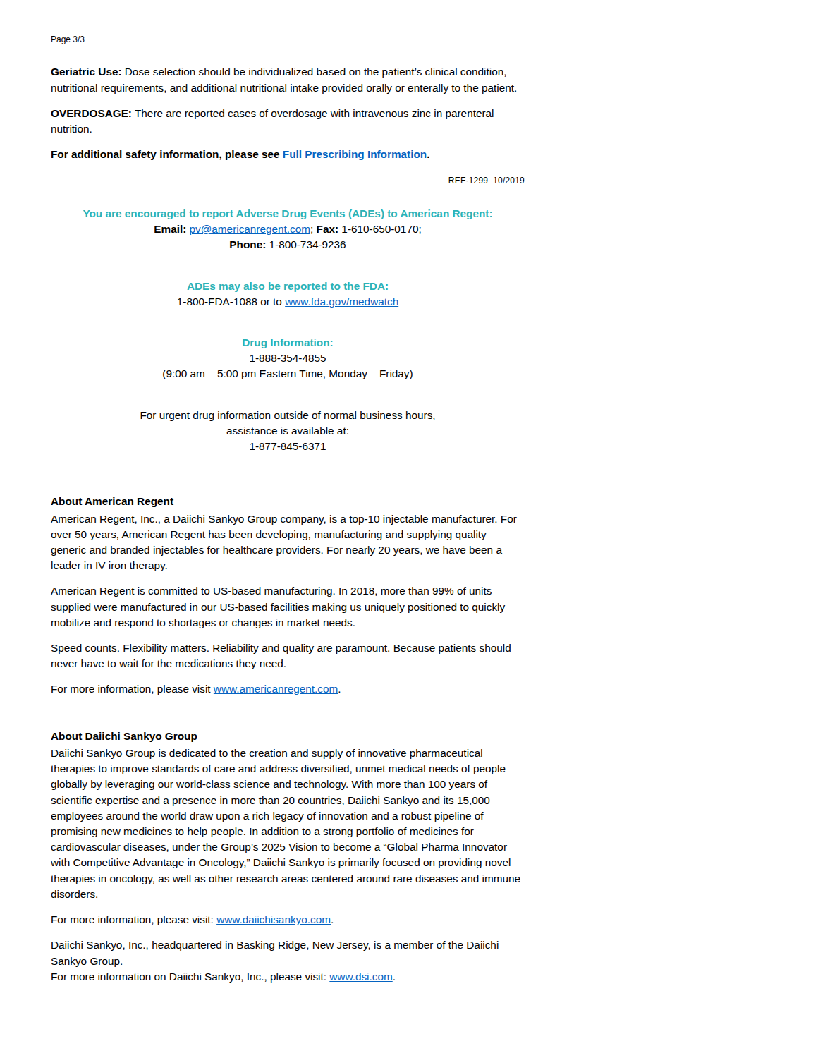Page 3/3
Geriatric Use: Dose selection should be individualized based on the patient’s clinical condition, nutritional requirements, and additional nutritional intake provided orally or enterally to the patient.
OVERDOSAGE: There are reported cases of overdosage with intravenous zinc in parenteral nutrition.
For additional safety information, please see Full Prescribing Information.
REF-1299 10/2019
You are encouraged to report Adverse Drug Events (ADEs) to American Regent:
Email: pv@americanregent.com; Fax: 1-610-650-0170;
Phone: 1-800-734-9236
ADEs may also be reported to the FDA:
1-800-FDA-1088 or to www.fda.gov/medwatch
Drug Information:
1-888-354-4855
(9:00 am – 5:00 pm Eastern Time, Monday – Friday)
For urgent drug information outside of normal business hours,
assistance is available at:
1-877-845-6371
About American Regent
American Regent, Inc., a Daiichi Sankyo Group company, is a top-10 injectable manufacturer. For over 50 years, American Regent has been developing, manufacturing and supplying quality generic and branded injectables for healthcare providers. For nearly 20 years, we have been a leader in IV iron therapy.
American Regent is committed to US-based manufacturing. In 2018, more than 99% of units supplied were manufactured in our US-based facilities making us uniquely positioned to quickly mobilize and respond to shortages or changes in market needs.
Speed counts. Flexibility matters. Reliability and quality are paramount. Because patients should never have to wait for the medications they need.
For more information, please visit www.americanregent.com.
About Daiichi Sankyo Group
Daiichi Sankyo Group is dedicated to the creation and supply of innovative pharmaceutical therapies to improve standards of care and address diversified, unmet medical needs of people globally by leveraging our world-class science and technology. With more than 100 years of scientific expertise and a presence in more than 20 countries, Daiichi Sankyo and its 15,000 employees around the world draw upon a rich legacy of innovation and a robust pipeline of promising new medicines to help people. In addition to a strong portfolio of medicines for cardiovascular diseases, under the Group’s 2025 Vision to become a “Global Pharma Innovator with Competitive Advantage in Oncology,” Daiichi Sankyo is primarily focused on providing novel therapies in oncology, as well as other research areas centered around rare diseases and immune disorders.
For more information, please visit: www.daiichisankyo.com.
Daiichi Sankyo, Inc., headquartered in Basking Ridge, New Jersey, is a member of the Daiichi Sankyo Group.
For more information on Daiichi Sankyo, Inc., please visit: www.dsi.com.